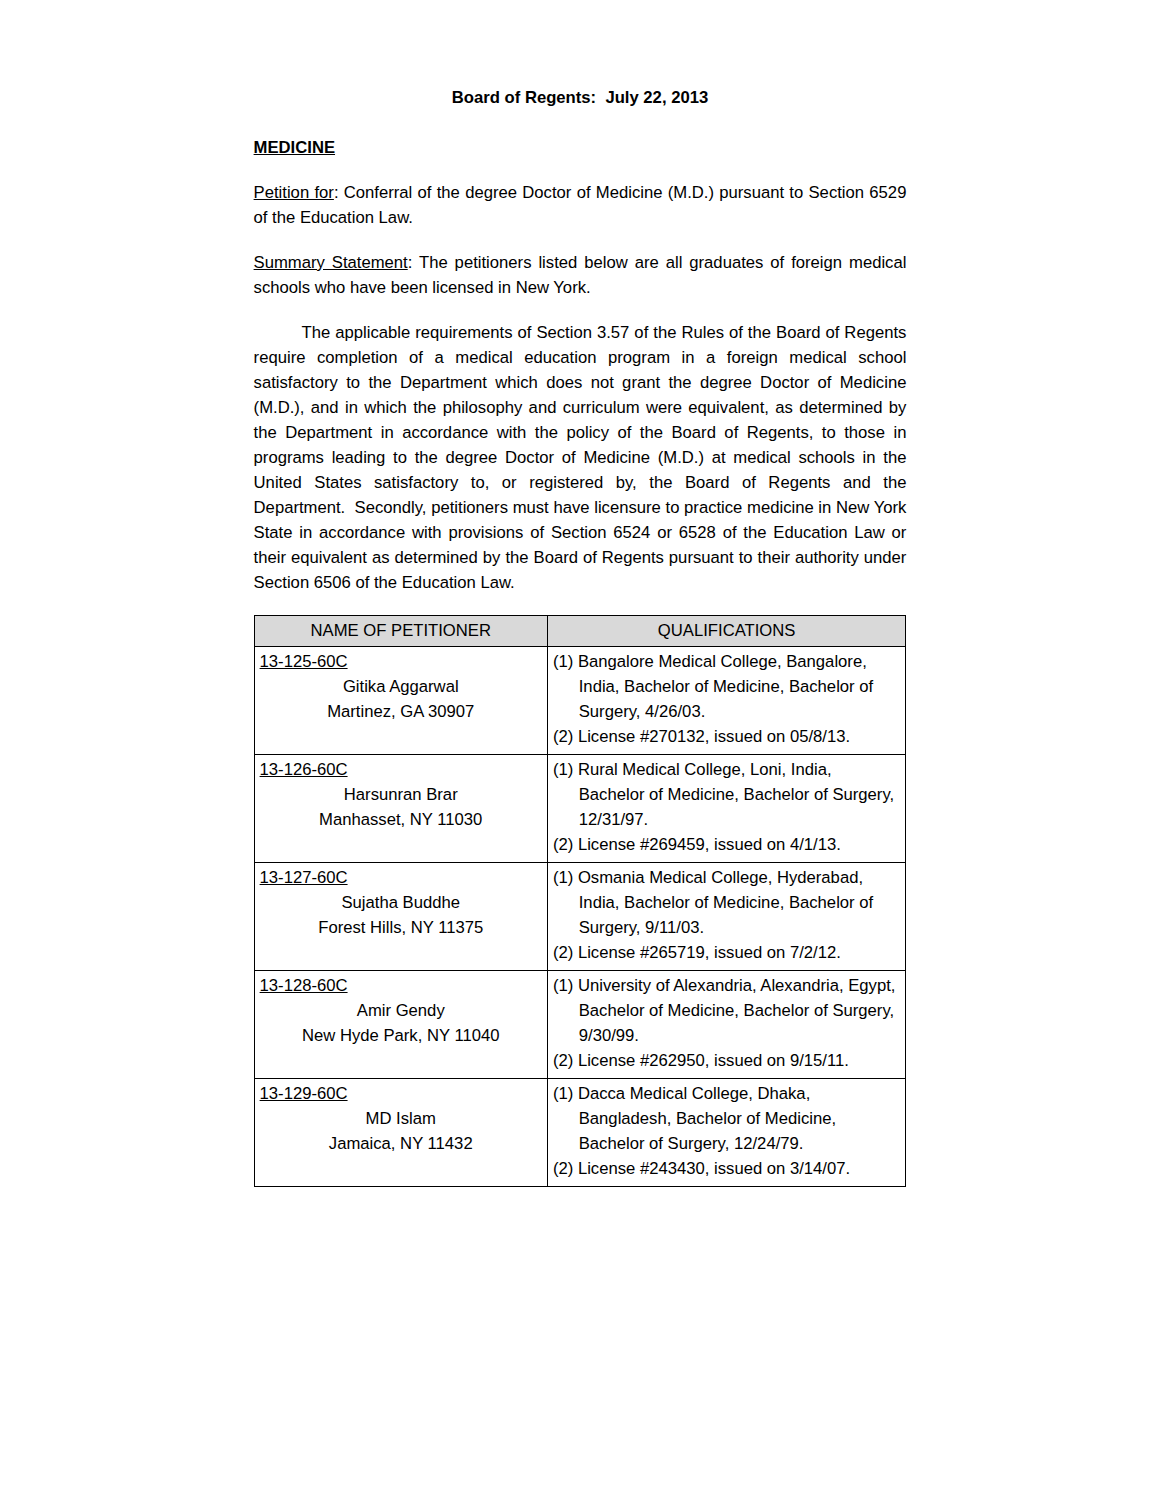Board of Regents: July 22, 2013
MEDICINE
Petition for: Conferral of the degree Doctor of Medicine (M.D.) pursuant to Section 6529 of the Education Law.
Summary Statement: The petitioners listed below are all graduates of foreign medical schools who have been licensed in New York.
The applicable requirements of Section 3.57 of the Rules of the Board of Regents require completion of a medical education program in a foreign medical school satisfactory to the Department which does not grant the degree Doctor of Medicine (M.D.), and in which the philosophy and curriculum were equivalent, as determined by the Department in accordance with the policy of the Board of Regents, to those in programs leading to the degree Doctor of Medicine (M.D.) at medical schools in the United States satisfactory to, or registered by, the Board of Regents and the Department. Secondly, petitioners must have licensure to practice medicine in New York State in accordance with provisions of Section 6524 or 6528 of the Education Law or their equivalent as determined by the Board of Regents pursuant to their authority under Section 6506 of the Education Law.
| NAME OF PETITIONER | QUALIFICATIONS |
| --- | --- |
| 13-125-60C Gitika Aggarwal Martinez, GA 30907 | (1) Bangalore Medical College, Bangalore, India, Bachelor of Medicine, Bachelor of Surgery, 4/26/03. (2) License #270132, issued on 05/8/13. |
| 13-126-60C Harsunran Brar Manhasset, NY 11030 | (1) Rural Medical College, Loni, India, Bachelor of Medicine, Bachelor of Surgery, 12/31/97. (2) License #269459, issued on 4/1/13. |
| 13-127-60C Sujatha Buddhe Forest Hills, NY 11375 | (1) Osmania Medical College, Hyderabad, India, Bachelor of Medicine, Bachelor of Surgery, 9/11/03. (2) License #265719, issued on 7/2/12. |
| 13-128-60C Amir Gendy New Hyde Park, NY 11040 | (1) University of Alexandria, Alexandria, Egypt, Bachelor of Medicine, Bachelor of Surgery, 9/30/99. (2) License #262950, issued on 9/15/11. |
| 13-129-60C MD Islam Jamaica, NY 11432 | (1) Dacca Medical College, Dhaka, Bangladesh, Bachelor of Medicine, Bachelor of Surgery, 12/24/79. (2) License #243430, issued on 3/14/07. |